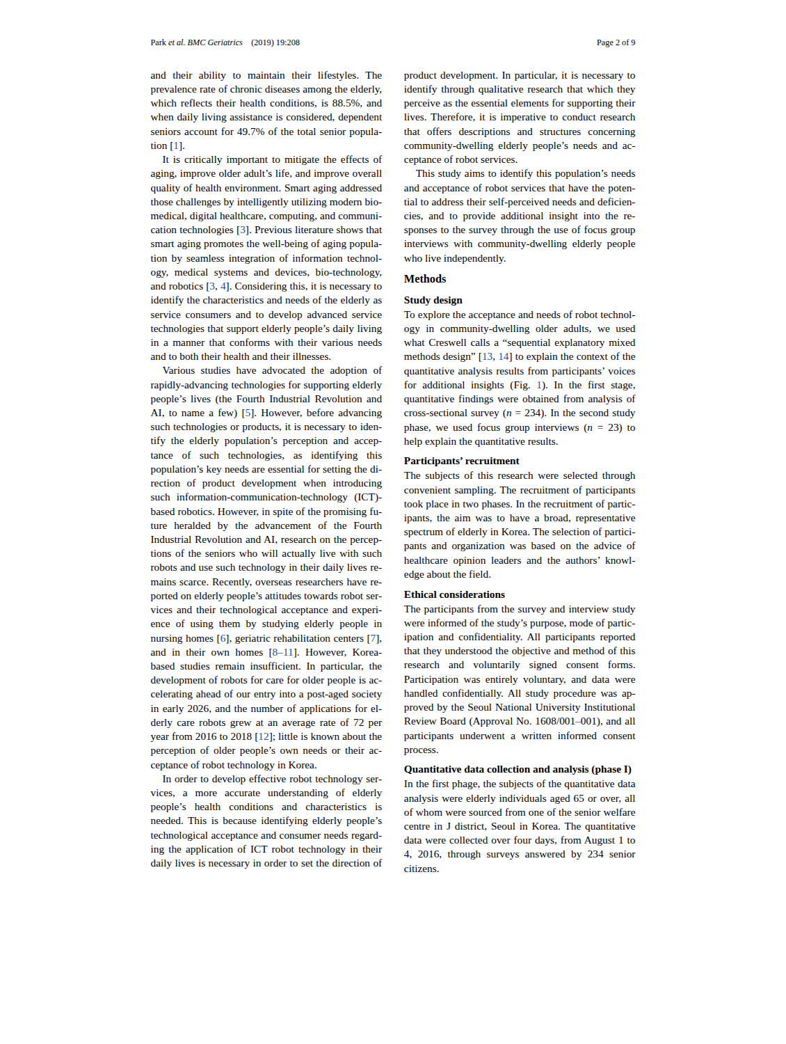Park et al. BMC Geriatrics (2019) 19:208
Page 2 of 9
and their ability to maintain their lifestyles. The prevalence rate of chronic diseases among the elderly, which reflects their health conditions, is 88.5%, and when daily living assistance is considered, dependent seniors account for 49.7% of the total senior population [1].
It is critically important to mitigate the effects of aging, improve older adult’s life, and improve overall quality of health environment. Smart aging addressed those challenges by intelligently utilizing modern biomedical, digital healthcare, computing, and communication technologies [3]. Previous literature shows that smart aging promotes the well-being of aging population by seamless integration of information technology, medical systems and devices, bio-technology, and robotics [3, 4]. Considering this, it is necessary to identify the characteristics and needs of the elderly as service consumers and to develop advanced service technologies that support elderly people’s daily living in a manner that conforms with their various needs and to both their health and their illnesses.
Various studies have advocated the adoption of rapidly-advancing technologies for supporting elderly people’s lives (the Fourth Industrial Revolution and AI, to name a few) [5]. However, before advancing such technologies or products, it is necessary to identify the elderly population’s perception and acceptance of such technologies, as identifying this population’s key needs are essential for setting the direction of product development when introducing such information-communication-technology (ICT)-based robotics. However, in spite of the promising future heralded by the advancement of the Fourth Industrial Revolution and AI, research on the perceptions of the seniors who will actually live with such robots and use such technology in their daily lives remains scarce. Recently, overseas researchers have reported on elderly people’s attitudes towards robot services and their technological acceptance and experience of using them by studying elderly people in nursing homes [6], geriatric rehabilitation centers [7], and in their own homes [8–11]. However, Korea-based studies remain insufficient. In particular, the development of robots for care for older people is accelerating ahead of our entry into a post-aged society in early 2026, and the number of applications for elderly care robots grew at an average rate of 72 per year from 2016 to 2018 [12]; little is known about the perception of older people’s own needs or their acceptance of robot technology in Korea.
In order to develop effective robot technology services, a more accurate understanding of elderly people’s health conditions and characteristics is needed. This is because identifying elderly people’s technological acceptance and consumer needs regarding the application of ICT robot technology in their daily lives is necessary in order to set the direction of product development. In particular, it is necessary to identify through qualitative research that which they perceive as the essential elements for supporting their lives. Therefore, it is imperative to conduct research that offers descriptions and structures concerning community-dwelling elderly people’s needs and acceptance of robot services.
This study aims to identify this population’s needs and acceptance of robot services that have the potential to address their self-perceived needs and deficiencies, and to provide additional insight into the responses to the survey through the use of focus group interviews with community-dwelling elderly people who live independently.
Methods
Study design
To explore the acceptance and needs of robot technology in community-dwelling older adults, we used what Creswell calls a “sequential explanatory mixed methods design” [13, 14] to explain the context of the quantitative analysis results from participants’ voices for additional insights (Fig. 1). In the first stage, quantitative findings were obtained from analysis of cross-sectional survey (n = 234). In the second study phase, we used focus group interviews (n = 23) to help explain the quantitative results.
Participants’ recruitment
The subjects of this research were selected through convenient sampling. The recruitment of participants took place in two phases. In the recruitment of participants, the aim was to have a broad, representative spectrum of elderly in Korea. The selection of participants and organization was based on the advice of healthcare opinion leaders and the authors’ knowledge about the field.
Ethical considerations
The participants from the survey and interview study were informed of the study’s purpose, mode of participation and confidentiality. All participants reported that they understood the objective and method of this research and voluntarily signed consent forms. Participation was entirely voluntary, and data were handled confidentially. All study procedure was approved by the Seoul National University Institutional Review Board (Approval No. 1608/001–001), and all participants underwent a written informed consent process.
Quantitative data collection and analysis (phase I)
In the first phage, the subjects of the quantitative data analysis were elderly individuals aged 65 or over, all of whom were sourced from one of the senior welfare centre in J district, Seoul in Korea. The quantitative data were collected over four days, from August 1 to 4, 2016, through surveys answered by 234 senior citizens.